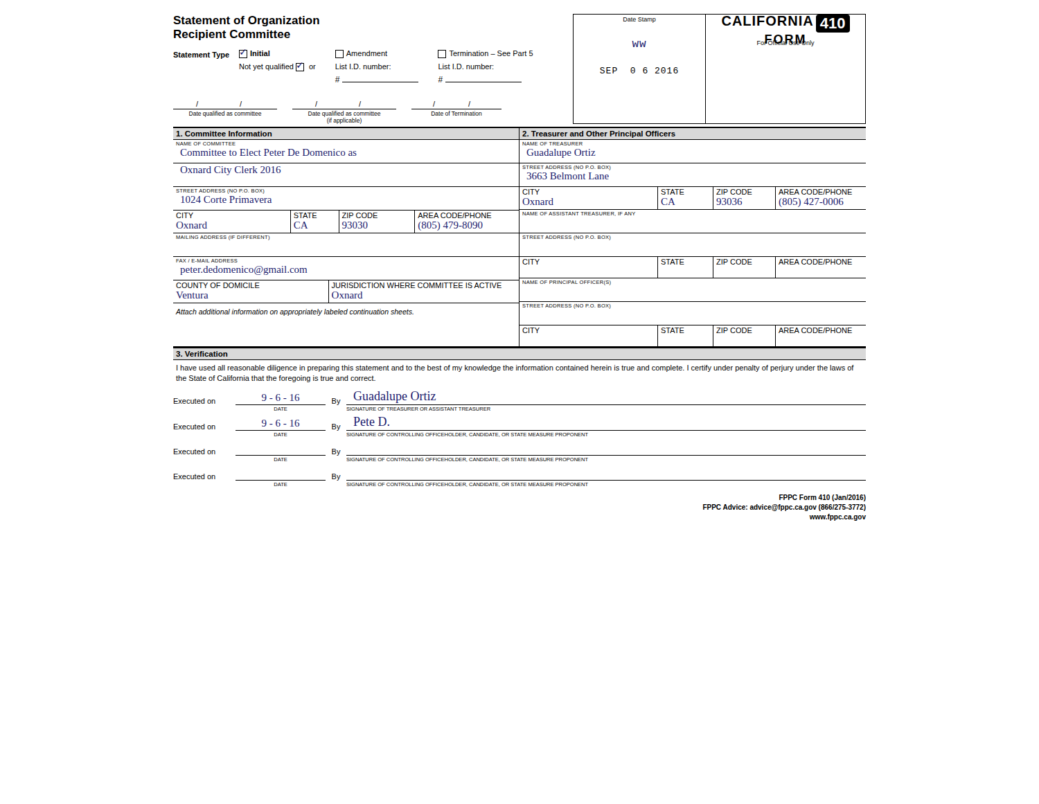Statement of Organization
Recipient Committee
Statement Type
Initial
Not yet qualified or
Amendment
List I.D. number:
#
Termination – See Part 5
List I.D. number:
#
/ /
Date qualified as committee
/ /
Date qualified as committee
(if applicable)
/ /
Date of Termination
Date Stamp
ww
SEP 0 6 2016
CALIFORNIA 410
FORM
For Official Use Only
1. Committee Information
NAME OF COMMITTEE
Committee to Elect Peter De Domenico as
Oxnard City Clerk 2016
STREET ADDRESS (NO P.O. BOX)
1024 Corte Primavera
CITY
Oxnard
STATE
CA
ZIP CODE
93030
AREA CODE/PHONE
(805) 479-8090
MAILING ADDRESS (IF DIFFERENT)
FAX / E-MAIL ADDRESS
peter.dedomenico@gmail.com
COUNTY OF DOMICILE
Ventura
JURISDICTION WHERE COMMITTEE IS ACTIVE
Oxnard
Attach additional information on appropriately labeled continuation sheets.
2. Treasurer and Other Principal Officers
NAME OF TREASURER
Guadalupe Ortiz
STREET ADDRESS (NO P.O. BOX)
3663 Belmont Lane
CITY
Oxnard
STATE
CA
ZIP CODE
93036
AREA CODE/PHONE
(805) 427-0006
NAME OF ASSISTANT TREASURER, IF ANY
STREET ADDRESS (NO P.O. BOX)
CITY
STATE
ZIP CODE
AREA CODE/PHONE
NAME OF PRINCIPAL OFFICER(S)
STREET ADDRESS (NO P.O. BOX)
CITY
STATE
ZIP CODE
AREA CODE/PHONE
3. Verification
I have used all reasonable diligence in preparing this statement and to the best of my knowledge the information contained herein is true and complete. I certify under penalty of perjury under the laws of the State of California that the foregoing is true and correct.
Executed on
9 - 6 - 16 DATE
By
Guadalupe Ortiz SIGNATURE OF TREASURER OR ASSISTANT TREASURER
Executed on
9 - 6 - 16 DATE
By
Pete D. SIGNATURE OF CONTROLLING OFFICEHOLDER, CANDIDATE, OR STATE MEASURE PROPONENT
Executed on
DATE
By
SIGNATURE OF CONTROLLING OFFICEHOLDER, CANDIDATE, OR STATE MEASURE PROPONENT
Executed on
DATE
By
SIGNATURE OF CONTROLLING OFFICEHOLDER, CANDIDATE, OR STATE MEASURE PROPONENT
FPPC Form 410 (Jan/2016)
FPPC Advice: advice@fppc.ca.gov (866/275-3772)
www.fppc.ca.gov